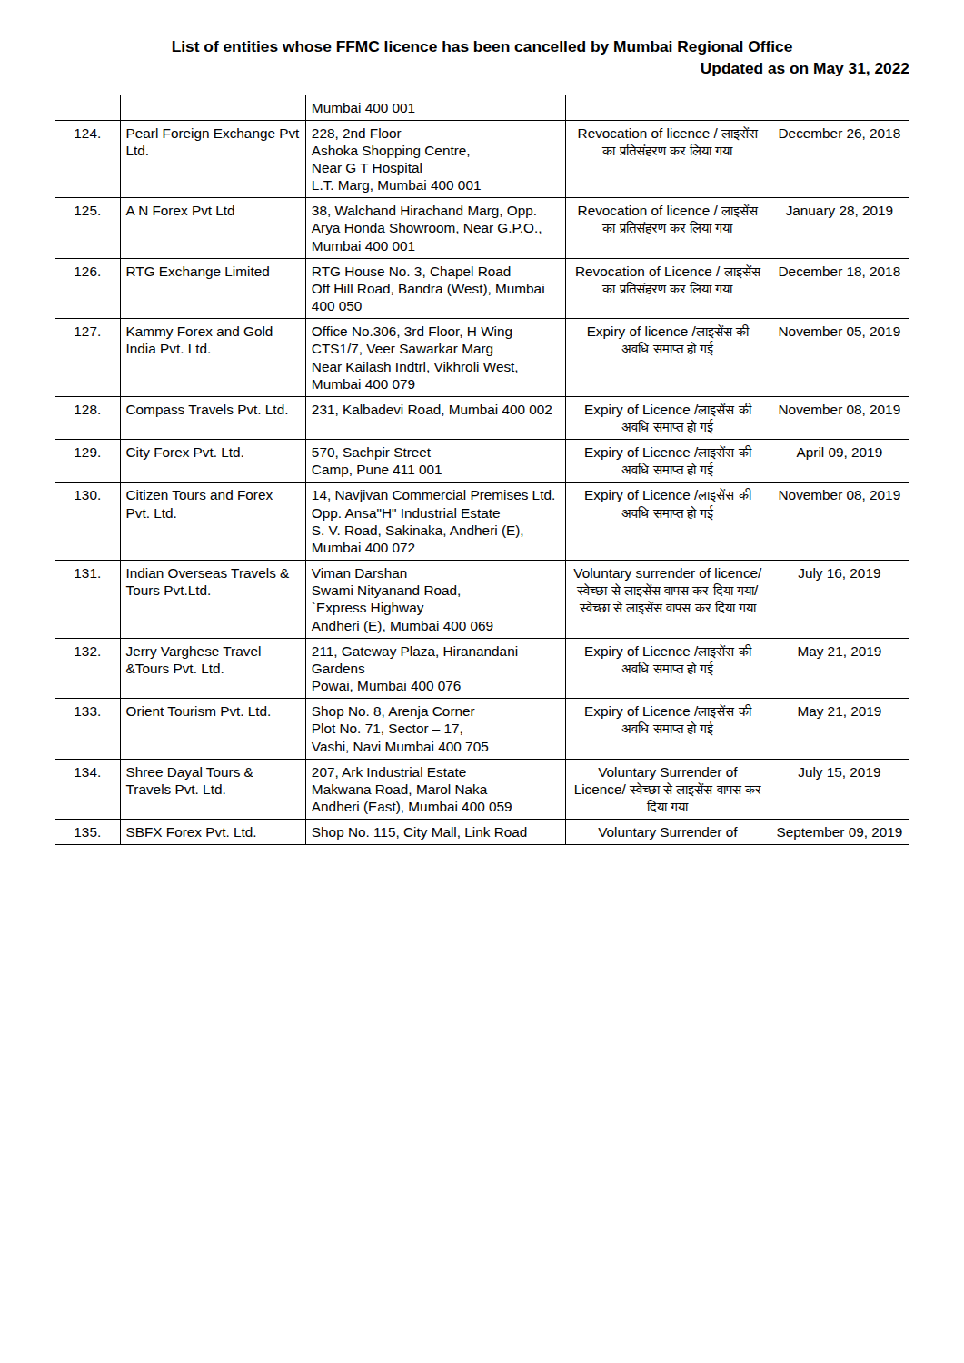List of entities whose FFMC licence has been cancelled by Mumbai Regional Office
Updated as on May 31, 2022
| | | Mumbai 400 001 | | |
| 124. | Pearl Foreign Exchange Pvt Ltd. | 228, 2nd Floor Ashoka Shopping Centre, Near G T Hospital L.T. Marg, Mumbai 400 001 | Revocation of licence / लाइसेंस का प्रतिसंहरण कर लिया गया | December 26, 2018 |
| 125. | A N Forex Pvt Ltd | 38, Walchand Hirachand Marg, Opp. Arya Honda Showroom, Near G.P.O., Mumbai 400 001 | Revocation of licence / लाइसेंस का प्रतिसंहरण कर लिया गया | January 28, 2019 |
| 126. | RTG Exchange Limited | RTG House No. 3, Chapel Road Off Hill Road, Bandra (West), Mumbai 400 050 | Revocation of Licence / लाइसेंस का प्रतिसंहरण कर लिया गया | December 18, 2018 |
| 127. | Kammy Forex and Gold India Pvt. Ltd. | Office No.306, 3rd Floor, H Wing CTS1/7, Veer Sawarkar Marg Near Kailash Indtrl, Vikhroli West, Mumbai 400 079 | Expiry of licence /लाइसेंस की अवधि समाप्त हो गई | November 05, 2019 |
| 128. | Compass Travels Pvt. Ltd. | 231, Kalbadevi Road, Mumbai 400 002 | Expiry of Licence /लाइसेंस की अवधि समाप्त हो गई | November 08, 2019 |
| 129. | City Forex Pvt. Ltd. | 570, Sachpir Street Camp, Pune 411 001 | Expiry of Licence /लाइसेंस की अवधि समाप्त हो गई | April 09, 2019 |
| 130. | Citizen Tours and Forex Pvt. Ltd. | 14, Navjivan Commercial Premises Ltd. Opp. Ansa"H" Industrial Estate S. V. Road, Sakinaka, Andheri (E), Mumbai 400 072 | Expiry of Licence /लाइसेंस की अवधि समाप्त हो गई | November 08, 2019 |
| 131. | Indian Overseas Travels & Tours Pvt.Ltd. | Viman Darshan Swami Nityanand Road, `Express Highway Andheri (E), Mumbai 400 069 | Voluntary surrender of licence/ स्वेच्छा से लाइसेंस वापस कर दिया गया/ स्वेच्छा से लाइसेंस वापस कर दिया गया | July 16, 2019 |
| 132. | Jerry Varghese Travel &Tours Pvt. Ltd. | 211, Gateway Plaza, Hiranandani Gardens Powai, Mumbai 400 076 | Expiry of Licence /लाइसेंस की अवधि समाप्त हो गई | May 21, 2019 |
| 133. | Orient Tourism Pvt. Ltd. | Shop No. 8, Arenja Corner Plot No. 71, Sector – 17, Vashi, Navi Mumbai 400 705 | Expiry of Licence /लाइसेंस की अवधि समाप्त हो गई | May 21, 2019 |
| 134. | Shree Dayal Tours & Travels Pvt. Ltd. | 207, Ark Industrial Estate Makwana Road, Marol Naka Andheri (East), Mumbai 400 059 | Voluntary Surrender of Licence/ स्वेच्छा से लाइसेंस वापस कर दिया गया | July 15, 2019 |
| 135. | SBFX Forex Pvt. Ltd. | Shop No. 115, City Mall, Link Road | Voluntary Surrender of | September 09, 2019 |